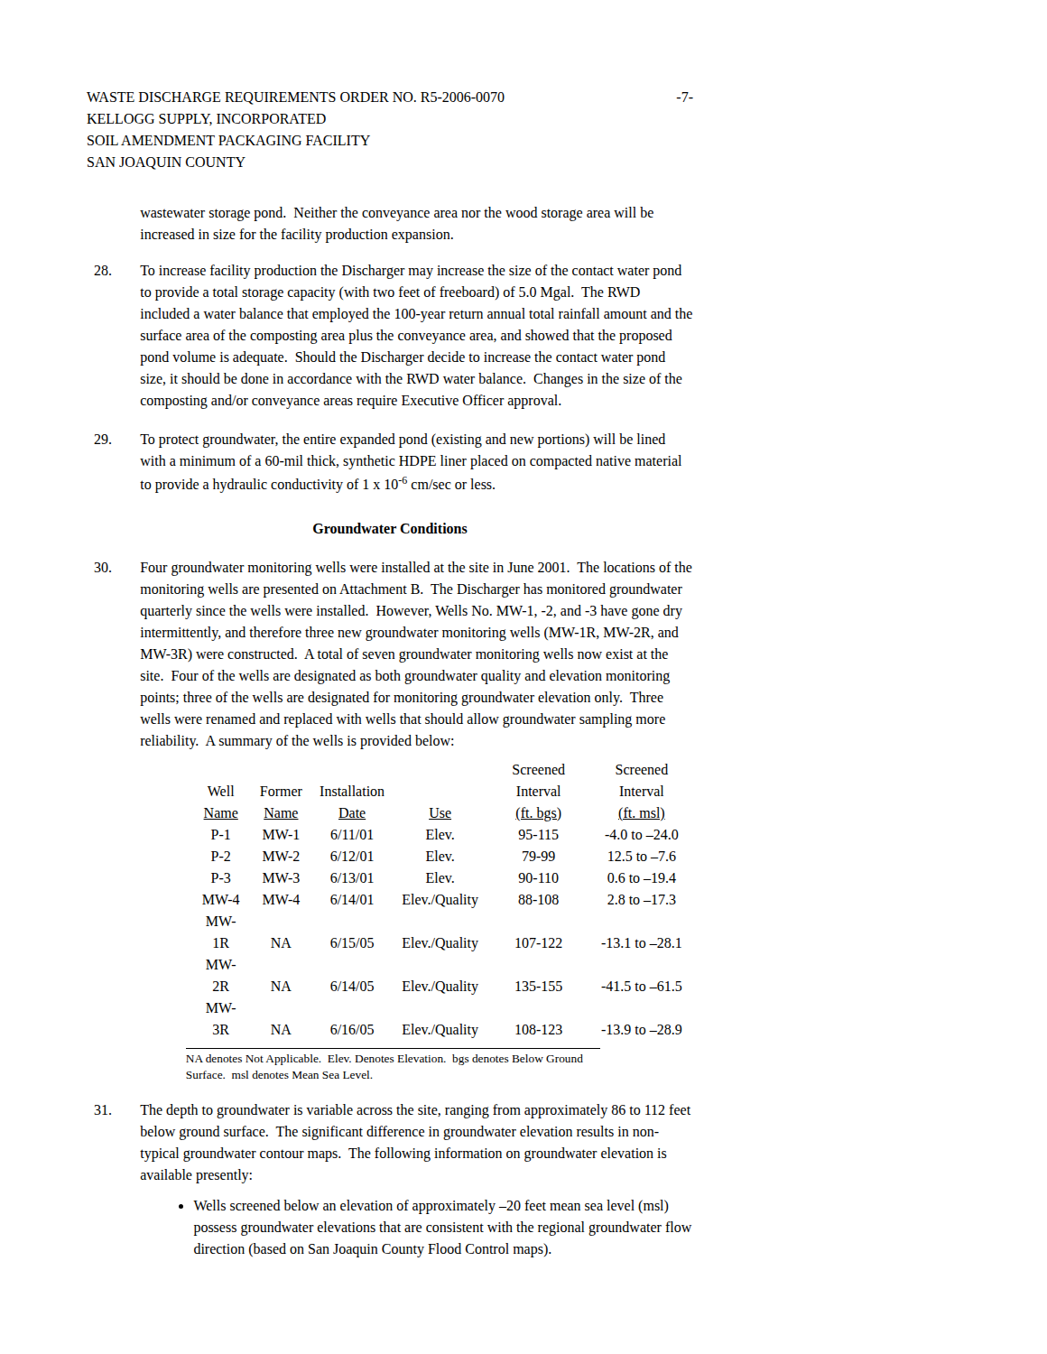-7-
WASTE DISCHARGE REQUIREMENTS ORDER NO. R5-2006-0070
KELLOGG SUPPLY, INCORPORATED
SOIL AMENDMENT PACKAGING FACILITY
SAN JOAQUIN COUNTY
wastewater storage pond. Neither the conveyance area nor the wood storage area will be increased in size for the facility production expansion.
28.
To increase facility production the Discharger may increase the size of the contact water pond to provide a total storage capacity (with two feet of freeboard) of 5.0 Mgal. The RWD included a water balance that employed the 100-year return annual total rainfall amount and the surface area of the composting area plus the conveyance area, and showed that the proposed pond volume is adequate. Should the Discharger decide to increase the contact water pond size, it should be done in accordance with the RWD water balance. Changes in the size of the composting and/or conveyance areas require Executive Officer approval.
29.
To protect groundwater, the entire expanded pond (existing and new portions) will be lined with a minimum of a 60-mil thick, synthetic HDPE liner placed on compacted native material to provide a hydraulic conductivity of 1 x 10-6 cm/sec or less.
Groundwater Conditions
30.
Four groundwater monitoring wells were installed at the site in June 2001. The locations of the monitoring wells are presented on Attachment B. The Discharger has monitored groundwater quarterly since the wells were installed. However, Wells No. MW-1, -2, and -3 have gone dry intermittently, and therefore three new groundwater monitoring wells (MW-1R, MW-2R, and MW-3R) were constructed. A total of seven groundwater monitoring wells now exist at the site. Four of the wells are designated as both groundwater quality and elevation monitoring points; three of the wells are designated for monitoring groundwater elevation only. Three wells were renamed and replaced with wells that should allow groundwater sampling more reliability. A summary of the wells is provided below:
| Well | Former | Installation | Use | Screened Interval | Screened Interval |
| --- | --- | --- | --- | --- | --- |
| Name | Name | Date | (ft. bgs) | (ft. msl) |
| P-1 | MW-1 | 6/11/01 | Elev. | 95-115 | -4.0 to –24.0 |
| P-2 | MW-2 | 6/12/01 | Elev. | 79-99 | 12.5 to –7.6 |
| P-3 | MW-3 | 6/13/01 | Elev. | 90-110 | 0.6 to –19.4 |
| MW-4 | MW-4 | 6/14/01 | Elev./Quality | 88-108 | 2.8 to –17.3 |
| MW-1R | NA | 6/15/05 | Elev./Quality | 107-122 | -13.1 to –28.1 |
| MW-2R | NA | 6/14/05 | Elev./Quality | 135-155 | -41.5 to –61.5 |
| MW-3R | NA | 6/16/05 | Elev./Quality | 108-123 | -13.9 to –28.9 |
NA denotes Not Applicable. Elev. Denotes Elevation. bgs denotes Below Ground Surface. msl denotes Mean Sea Level.
31.
The depth to groundwater is variable across the site, ranging from approximately 86 to 112 feet below ground surface. The significant difference in groundwater elevation results in non-typical groundwater contour maps. The following information on groundwater elevation is available presently:
Wells screened below an elevation of approximately –20 feet mean sea level (msl) possess groundwater elevations that are consistent with the regional groundwater flow direction (based on San Joaquin County Flood Control maps).